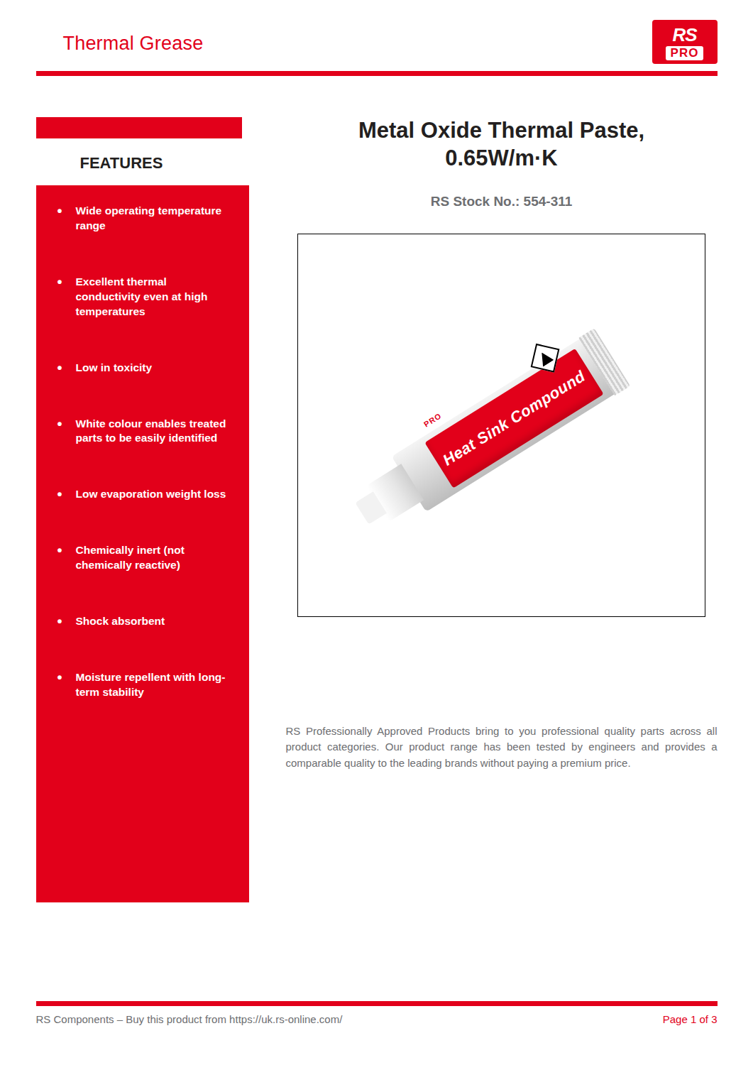Thermal Grease
RS PRO
FEATURES
Wide operating temperature range
Excellent thermal conductivity even at high temperatures
Low in toxicity
White colour enables treated parts to be easily identified
Low evaporation weight loss
Chemically inert (not chemically reactive)
Shock absorbent
Moisture repellent with long-term stability
Metal Oxide Thermal Paste,
0.65W/m·K
RS Stock No.: 554-311
Heat Sink Compound
PRO
RS Professionally Approved Products bring to you professional quality parts across all product categories. Our product range has been tested by engineers and provides a comparable quality to the leading brands without paying a premium price.
RS Components – Buy this product from https://uk.rs-online.com/ Page 1 of 3